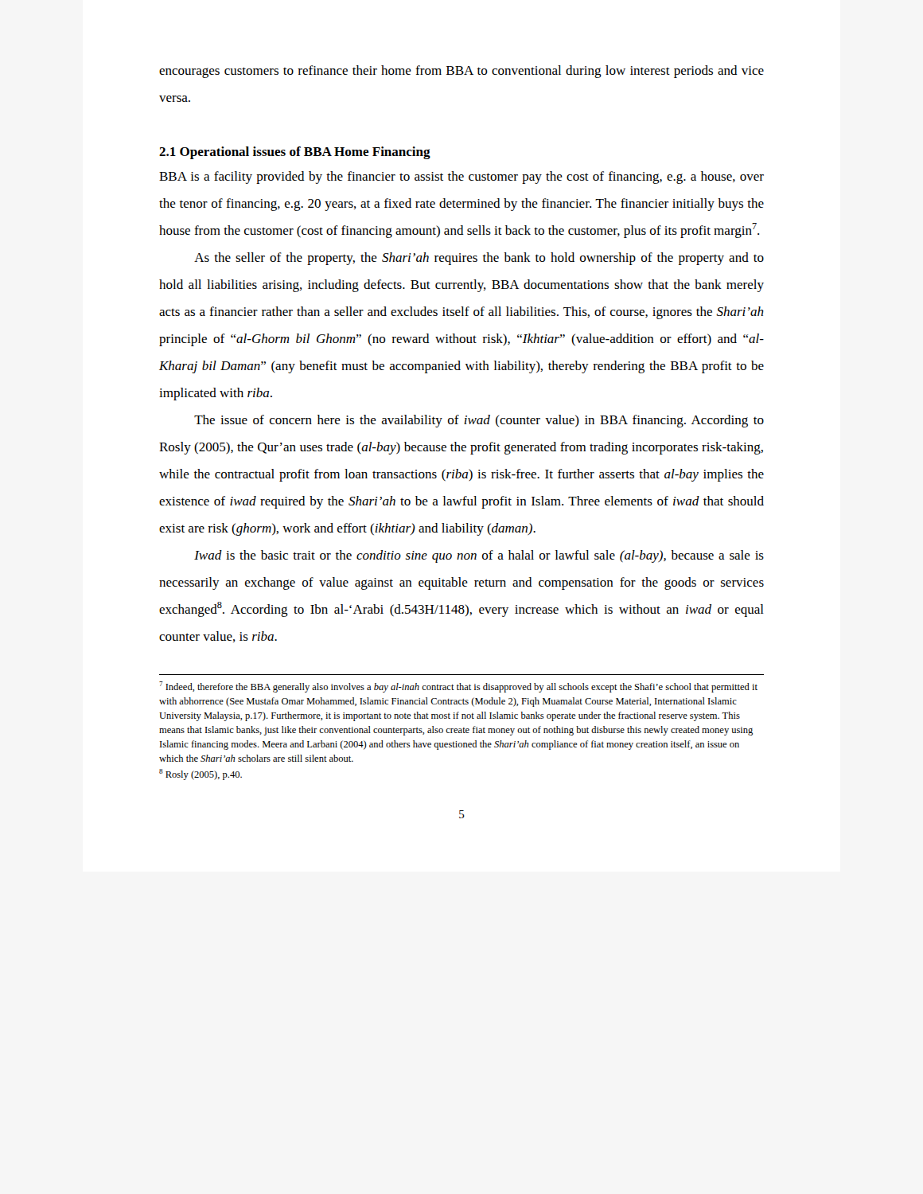encourages customers to refinance their home from BBA to conventional during low interest periods and vice versa.
2.1 Operational issues of BBA Home Financing
BBA is a facility provided by the financier to assist the customer pay the cost of financing, e.g. a house, over the tenor of financing, e.g. 20 years, at a fixed rate determined by the financier. The financier initially buys the house from the customer (cost of financing amount) and sells it back to the customer, plus of its profit margin7.
As the seller of the property, the Shari’ah requires the bank to hold ownership of the property and to hold all liabilities arising, including defects. But currently, BBA documentations show that the bank merely acts as a financier rather than a seller and excludes itself of all liabilities. This, of course, ignores the Shari’ah principle of “al-Ghorm bil Ghonm” (no reward without risk), “Ikhtiar” (value-addition or effort) and “al-Kharaj bil Daman” (any benefit must be accompanied with liability), thereby rendering the BBA profit to be implicated with riba.
The issue of concern here is the availability of iwad (counter value) in BBA financing. According to Rosly (2005), the Qur’an uses trade (al-bay) because the profit generated from trading incorporates risk-taking, while the contractual profit from loan transactions (riba) is risk-free. It further asserts that al-bay implies the existence of iwad required by the Shari’ah to be a lawful profit in Islam. Three elements of iwad that should exist are risk (ghorm), work and effort (ikhtiar) and liability (daman).
Iwad is the basic trait or the conditio sine quo non of a halal or lawful sale (al-bay), because a sale is necessarily an exchange of value against an equitable return and compensation for the goods or services exchanged8. According to Ibn al-‘Arabi (d.543H/1148), every increase which is without an iwad or equal counter value, is riba.
7 Indeed, therefore the BBA generally also involves a bay al-inah contract that is disapproved by all schools except the Shafi’e school that permitted it with abhorrence (See Mustafa Omar Mohammed, Islamic Financial Contracts (Module 2), Fiqh Muamalat Course Material, International Islamic University Malaysia, p.17). Furthermore, it is important to note that most if not all Islamic banks operate under the fractional reserve system. This means that Islamic banks, just like their conventional counterparts, also create fiat money out of nothing but disburse this newly created money using Islamic financing modes. Meera and Larbani (2004) and others have questioned the Shari’ah compliance of fiat money creation itself, an issue on which the Shari’ah scholars are still silent about.
8 Rosly (2005), p.40.
5